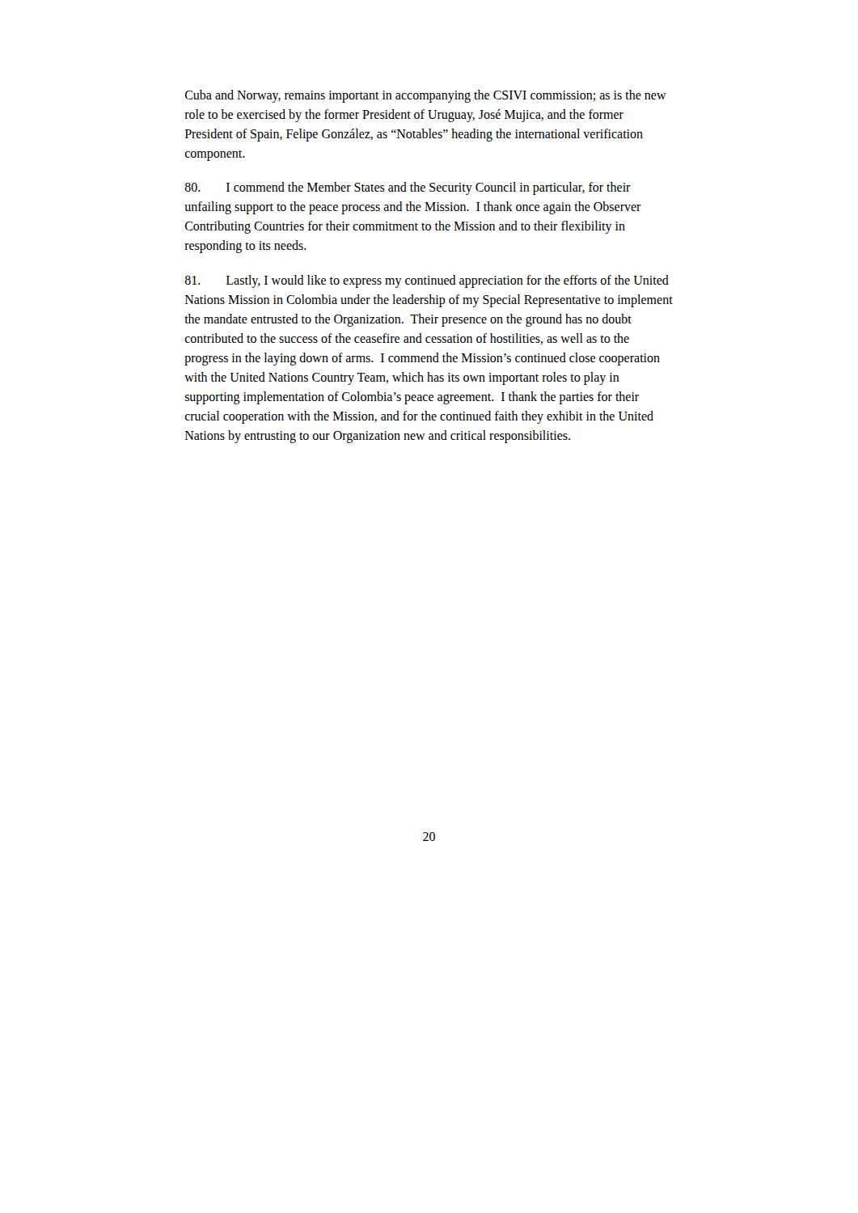Cuba and Norway, remains important in accompanying the CSIVI commission; as is the new role to be exercised by the former President of Uruguay, José Mujica, and the former President of Spain, Felipe González, as “Notables” heading the international verification component.
80. I commend the Member States and the Security Council in particular, for their unfailing support to the peace process and the Mission. I thank once again the Observer Contributing Countries for their commitment to the Mission and to their flexibility in responding to its needs.
81. Lastly, I would like to express my continued appreciation for the efforts of the United Nations Mission in Colombia under the leadership of my Special Representative to implement the mandate entrusted to the Organization. Their presence on the ground has no doubt contributed to the success of the ceasefire and cessation of hostilities, as well as to the progress in the laying down of arms. I commend the Mission’s continued close cooperation with the United Nations Country Team, which has its own important roles to play in supporting implementation of Colombia’s peace agreement. I thank the parties for their crucial cooperation with the Mission, and for the continued faith they exhibit in the United Nations by entrusting to our Organization new and critical responsibilities.
20